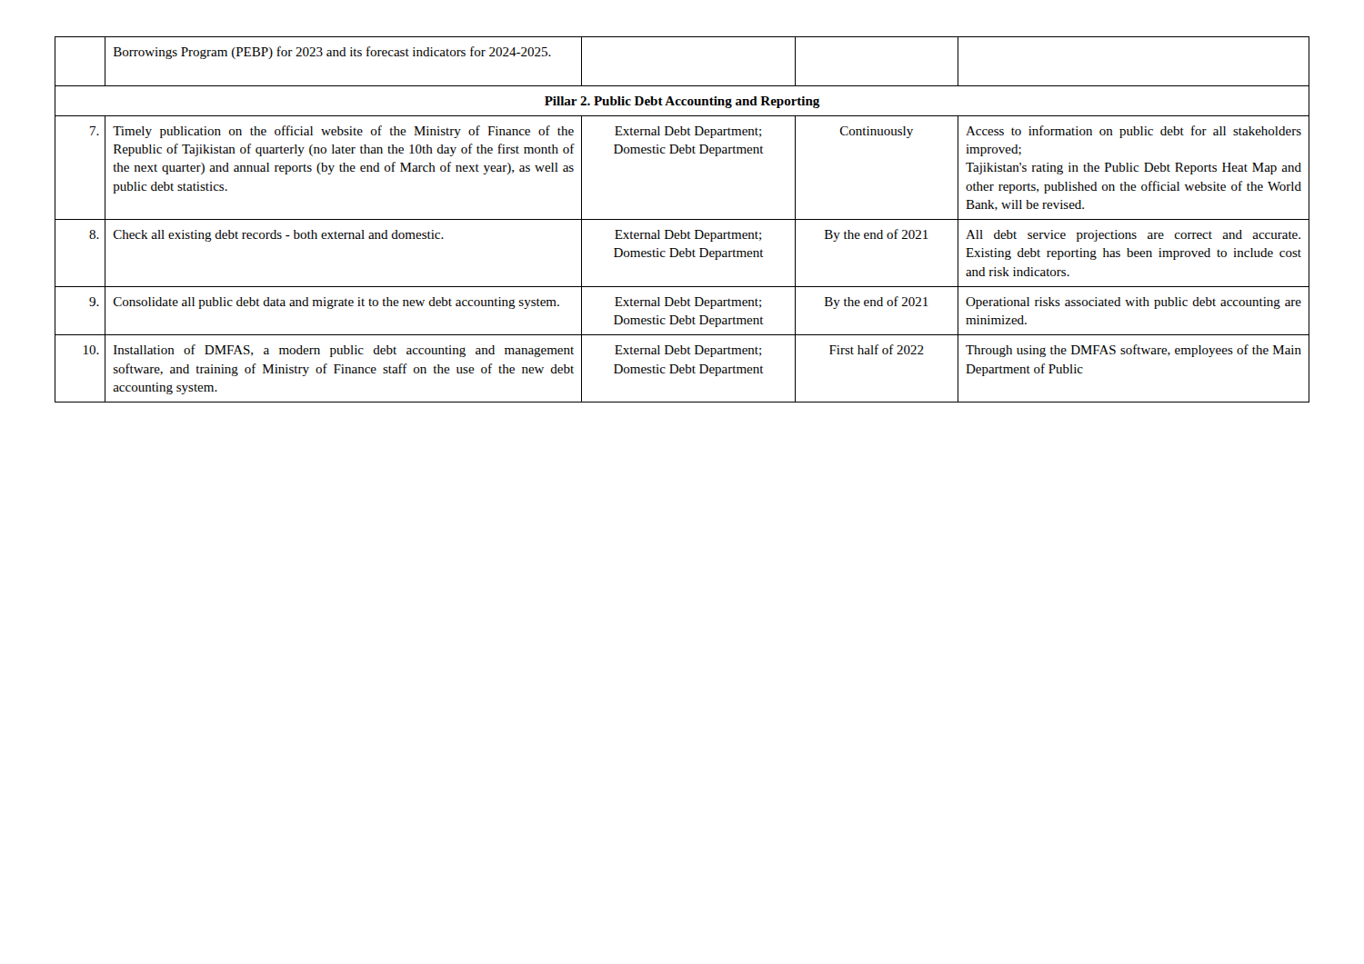| | Borrowings Program (PEBP) for 2023 and its forecast indicators for 2024-2025. | | | |
| Pillar 2. Public Debt Accounting and Reporting |
| 7. | Timely publication on the official website of the Ministry of Finance of the Republic of Tajikistan of quarterly (no later than the 10th day of the first month of the next quarter) and annual reports (by the end of March of next year), as well as public debt statistics. | External Debt Department; Domestic Debt Department | Continuously | Access to information on public debt for all stakeholders improved; Tajikistan's rating in the Public Debt Reports Heat Map and other reports, published on the official website of the World Bank, will be revised. |
| 8. | Check all existing debt records - both external and domestic. | External Debt Department; Domestic Debt Department | By the end of 2021 | All debt service projections are correct and accurate. Existing debt reporting has been improved to include cost and risk indicators. |
| 9. | Consolidate all public debt data and migrate it to the new debt accounting system. | External Debt Department; Domestic Debt Department | By the end of 2021 | Operational risks associated with public debt accounting are minimized. |
| 10. | Installation of DMFAS, a modern public debt accounting and management software, and training of Ministry of Finance staff on the use of the new debt accounting system. | External Debt Department; Domestic Debt Department | First half of 2022 | Through using the DMFAS software, employees of the Main Department of Public |